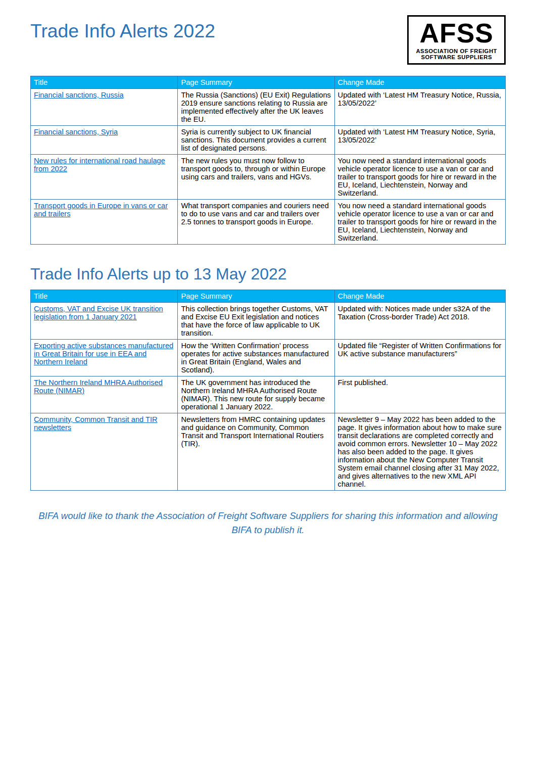Trade Info Alerts 2022
AFSS
ASSOCIATION OF FREIGHT
SOFTWARE SUPPLIERS
| Title | Page Summary | Change Made |
| --- | --- | --- |
| Financial sanctions, Russia | The Russia (Sanctions) (EU Exit) Regulations 2019 ensure sanctions relating to Russia are implemented effectively after the UK leaves the EU. | Updated with ‘Latest HM Treasury Notice, Russia, 13/05/2022’ |
| Financial sanctions, Syria | Syria is currently subject to UK financial sanctions. This document provides a current list of designated persons. | Updated with ‘Latest HM Treasury Notice, Syria, 13/05/2022’ |
| New rules for international road haulage from 2022 | The new rules you must now follow to transport goods to, through or within Europe using cars and trailers, vans and HGVs. | You now need a standard international goods vehicle operator licence to use a van or car and trailer to transport goods for hire or reward in the EU, Iceland, Liechtenstein, Norway and Switzerland. |
| Transport goods in Europe in vans or car and trailers | What transport companies and couriers need to do to use vans and car and trailers over 2.5 tonnes to transport goods in Europe. | You now need a standard international goods vehicle operator licence to use a van or car and trailer to transport goods for hire or reward in the EU, Iceland, Liechtenstein, Norway and Switzerland. |
Trade Info Alerts up to 13 May 2022
| Title | Page Summary | Change Made |
| --- | --- | --- |
| Customs, VAT and Excise UK transition legislation from 1 January 2021 | This collection brings together Customs, VAT and Excise EU Exit legislation and notices that have the force of law applicable to UK transition. | Updated with: Notices made under s32A of the Taxation (Cross-border Trade) Act 2018. |
| Exporting active substances manufactured in Great Britain for use in EEA and Northern Ireland | How the ‘Written Confirmation’ process operates for active substances manufactured in Great Britain (England, Wales and Scotland). | Updated file “Register of Written Confirmations for UK active substance manufacturers” |
| The Northern Ireland MHRA Authorised Route (NIMAR) | The UK government has introduced the Northern Ireland MHRA Authorised Route (NIMAR). This new route for supply became operational 1 January 2022. | First published. |
| Community, Common Transit and TIR newsletters | Newsletters from HMRC containing updates and guidance on Community, Common Transit and Transport International Routiers (TIR). | Newsletter 9 – May 2022 has been added to the page. It gives information about how to make sure transit declarations are completed correctly and avoid common errors. Newsletter 10 – May 2022 has also been added to the page. It gives information about the New Computer Transit System email channel closing after 31 May 2022, and gives alternatives to the new XML API channel. |
BIFA would like to thank the Association of Freight Software Suppliers for sharing this information and allowing BIFA to publish it.